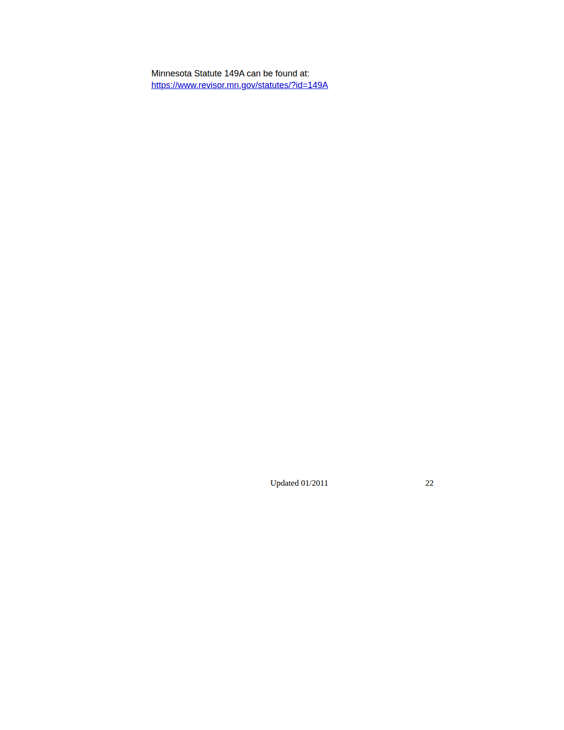Minnesota Statute 149A can be found at:
https://www.revisor.mn.gov/statutes/?id=149A
Updated 01/2011 22